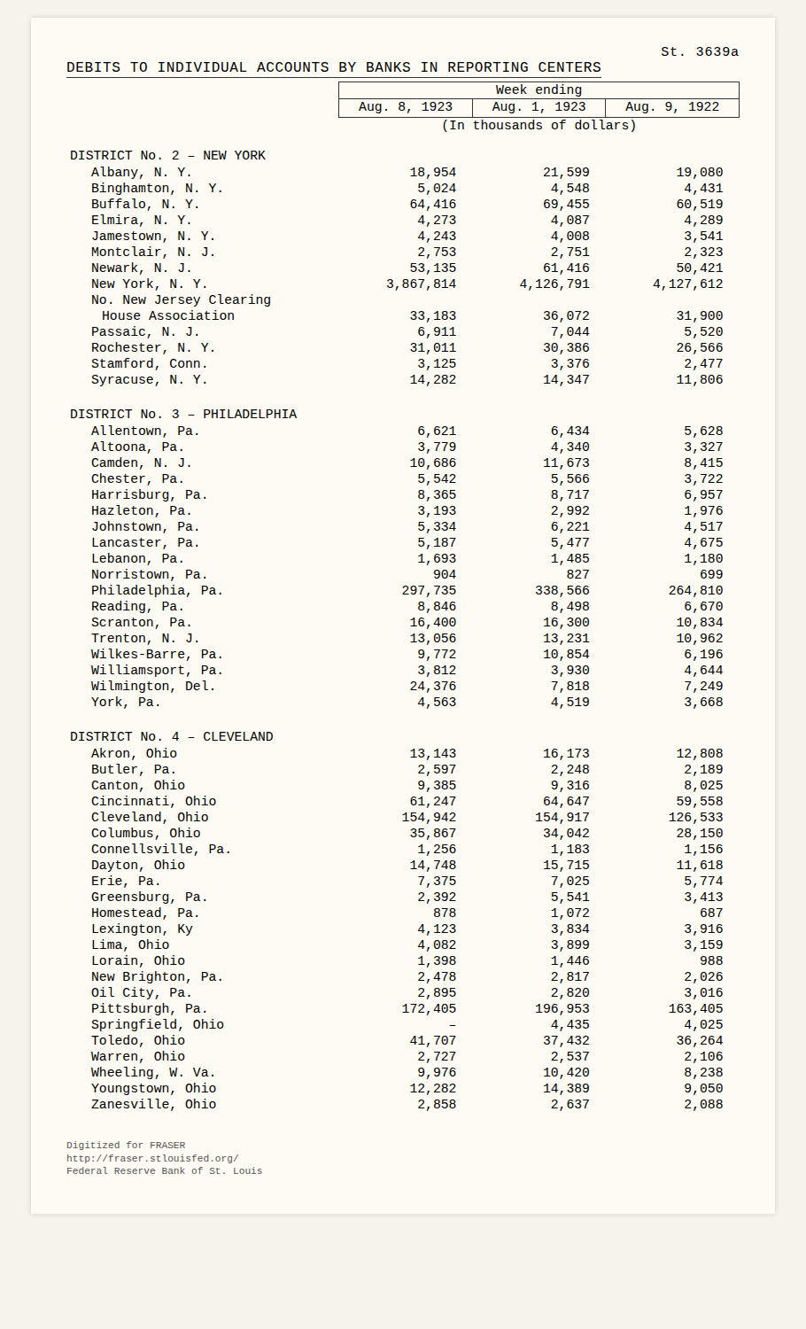St. 3639a
Debits to Individual Accounts by Banks in Reporting Centers
| | Week ending |
| --- | --- |
| | Aug. 8, 1923 | Aug. 1, 1923 | Aug. 9, 1922 |
| | (In thousands of dollars) |
| DISTRICT No. 2 – NEW YORK |
| Albany, N. Y. | 18,954 | 21,599 | 19,080 |
| Binghamton, N. Y. | 5,024 | 4,548 | 4,431 |
| Buffalo, N. Y. | 64,416 | 69,455 | 60,519 |
| Elmira, N. Y. | 4,273 | 4,087 | 4,289 |
| Jamestown, N. Y. | 4,243 | 4,008 | 3,541 |
| Montclair, N. J. | 2,753 | 2,751 | 2,323 |
| Newark, N. J. | 53,135 | 61,416 | 50,421 |
| New York, N. Y. | 3,867,814 | 4,126,791 | 4,127,612 |
| No. New Jersey Clearing | | | |
| House Association | 33,183 | 36,072 | 31,900 |
| Passaic, N. J. | 6,911 | 7,044 | 5,520 |
| Rochester, N. Y. | 31,011 | 30,386 | 26,566 |
| Stamford, Conn. | 3,125 | 3,376 | 2,477 |
| Syracuse, N. Y. | 14,282 | 14,347 | 11,806 |
| DISTRICT No. 3 – PHILADELPHIA |
| Allentown, Pa. | 6,621 | 6,434 | 5,628 |
| Altoona, Pa. | 3,779 | 4,340 | 3,327 |
| Camden, N. J. | 10,686 | 11,673 | 8,415 |
| Chester, Pa. | 5,542 | 5,566 | 3,722 |
| Harrisburg, Pa. | 8,365 | 8,717 | 6,957 |
| Hazleton, Pa. | 3,193 | 2,992 | 1,976 |
| Johnstown, Pa. | 5,334 | 6,221 | 4,517 |
| Lancaster, Pa. | 5,187 | 5,477 | 4,675 |
| Lebanon, Pa. | 1,693 | 1,485 | 1,180 |
| Norristown, Pa. | 904 | 827 | 699 |
| Philadelphia, Pa. | 297,735 | 338,566 | 264,810 |
| Reading, Pa. | 8,846 | 8,498 | 6,670 |
| Scranton, Pa. | 16,400 | 16,300 | 10,834 |
| Trenton, N. J. | 13,056 | 13,231 | 10,962 |
| Wilkes-Barre, Pa. | 9,772 | 10,854 | 6,196 |
| Williamsport, Pa. | 3,812 | 3,930 | 4,644 |
| Wilmington, Del. | 24,376 | 7,818 | 7,249 |
| York, Pa. | 4,563 | 4,519 | 3,668 |
| DISTRICT No. 4 – CLEVELAND |
| Akron, Ohio | 13,143 | 16,173 | 12,808 |
| Butler, Pa. | 2,597 | 2,248 | 2,189 |
| Canton, Ohio | 9,385 | 9,316 | 8,025 |
| Cincinnati, Ohio | 61,247 | 64,647 | 59,558 |
| Cleveland, Ohio | 154,942 | 154,917 | 126,533 |
| Columbus, Ohio | 35,867 | 34,042 | 28,150 |
| Connellsville, Pa. | 1,256 | 1,183 | 1,156 |
| Dayton, Ohio | 14,748 | 15,715 | 11,618 |
| Erie, Pa. | 7,375 | 7,025 | 5,774 |
| Greensburg, Pa. | 2,392 | 5,541 | 3,413 |
| Homestead, Pa. | 878 | 1,072 | 687 |
| Lexington, Ky | 4,123 | 3,834 | 3,916 |
| Lima, Ohio | 4,082 | 3,899 | 3,159 |
| Lorain, Ohio | 1,398 | 1,446 | 988 |
| New Brighton, Pa. | 2,478 | 2,817 | 2,026 |
| Oil City, Pa. | 2,895 | 2,820 | 3,016 |
| Pittsburgh, Pa. | 172,405 | 196,953 | 163,405 |
| Springfield, Ohio | – | 4,435 | 4,025 |
| Toledo, Ohio | 41,707 | 37,432 | 36,264 |
| Warren, Ohio | 2,727 | 2,537 | 2,106 |
| Wheeling, W. Va. | 9,976 | 10,420 | 8,238 |
| Youngstown, Ohio | 12,282 | 14,389 | 9,050 |
| Zanesville, Ohio | 2,858 | 2,637 | 2,088 |
Digitized for FRASER
http://fraser.stlouisfed.org/
Federal Reserve Bank of St. Louis